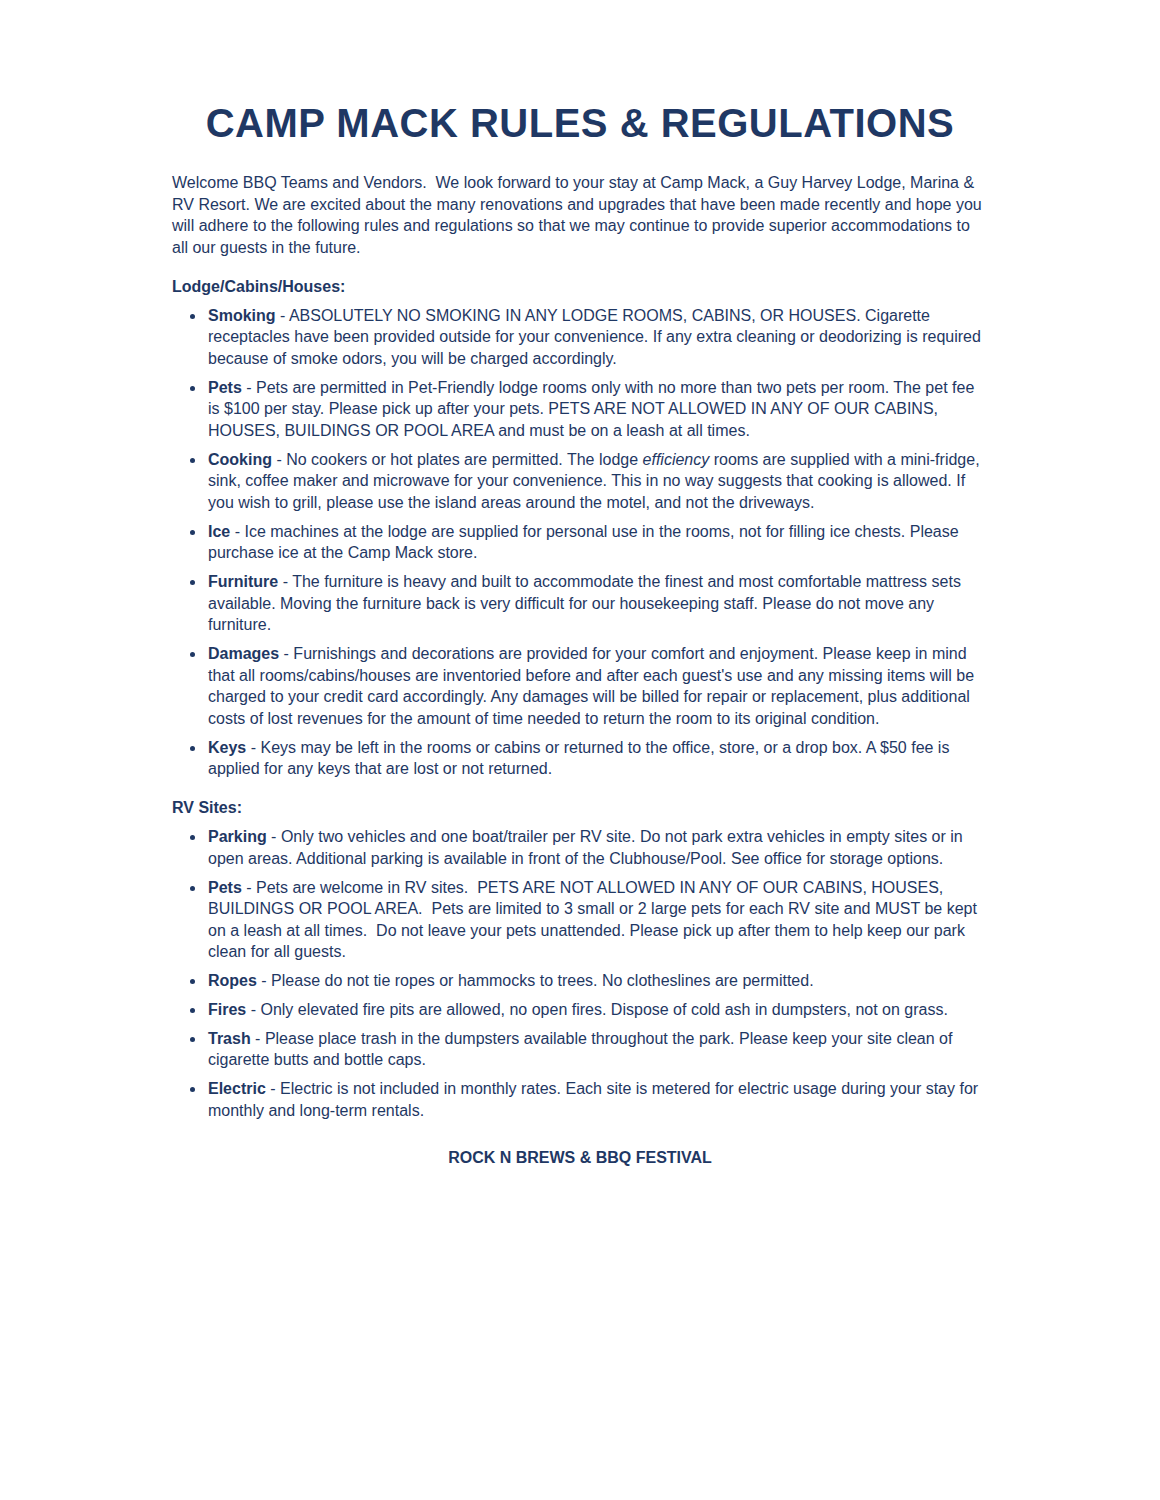CAMP MACK RULES & REGULATIONS
Welcome BBQ Teams and Vendors. We look forward to your stay at Camp Mack, a Guy Harvey Lodge, Marina & RV Resort. We are excited about the many renovations and upgrades that have been made recently and hope you will adhere to the following rules and regulations so that we may continue to provide superior accommodations to all our guests in the future.
Lodge/Cabins/Houses:
Smoking - ABSOLUTELY NO SMOKING IN ANY LODGE ROOMS, CABINS, OR HOUSES. Cigarette receptacles have been provided outside for your convenience. If any extra cleaning or deodorizing is required because of smoke odors, you will be charged accordingly.
Pets - Pets are permitted in Pet-Friendly lodge rooms only with no more than two pets per room. The pet fee is $100 per stay. Please pick up after your pets. PETS ARE NOT ALLOWED IN ANY OF OUR CABINS, HOUSES, BUILDINGS OR POOL AREA and must be on a leash at all times.
Cooking - No cookers or hot plates are permitted. The lodge efficiency rooms are supplied with a mini-fridge, sink, coffee maker and microwave for your convenience. This in no way suggests that cooking is allowed. If you wish to grill, please use the island areas around the motel, and not the driveways.
Ice - Ice machines at the lodge are supplied for personal use in the rooms, not for filling ice chests. Please purchase ice at the Camp Mack store.
Furniture - The furniture is heavy and built to accommodate the finest and most comfortable mattress sets available. Moving the furniture back is very difficult for our housekeeping staff. Please do not move any furniture.
Damages - Furnishings and decorations are provided for your comfort and enjoyment. Please keep in mind that all rooms/cabins/houses are inventoried before and after each guest's use and any missing items will be charged to your credit card accordingly. Any damages will be billed for repair or replacement, plus additional costs of lost revenues for the amount of time needed to return the room to its original condition.
Keys - Keys may be left in the rooms or cabins or returned to the office, store, or a drop box. A $50 fee is applied for any keys that are lost or not returned.
RV Sites:
Parking - Only two vehicles and one boat/trailer per RV site. Do not park extra vehicles in empty sites or in open areas. Additional parking is available in front of the Clubhouse/Pool. See office for storage options.
Pets - Pets are welcome in RV sites. PETS ARE NOT ALLOWED IN ANY OF OUR CABINS, HOUSES, BUILDINGS OR POOL AREA. Pets are limited to 3 small or 2 large pets for each RV site and MUST be kept on a leash at all times. Do not leave your pets unattended. Please pick up after them to help keep our park clean for all guests.
Ropes - Please do not tie ropes or hammocks to trees. No clotheslines are permitted.
Fires - Only elevated fire pits are allowed, no open fires. Dispose of cold ash in dumpsters, not on grass.
Trash - Please place trash in the dumpsters available throughout the park. Please keep your site clean of cigarette butts and bottle caps.
Electric - Electric is not included in monthly rates. Each site is metered for electric usage during your stay for monthly and long-term rentals.
ROCK N BREWS & BBQ FESTIVAL